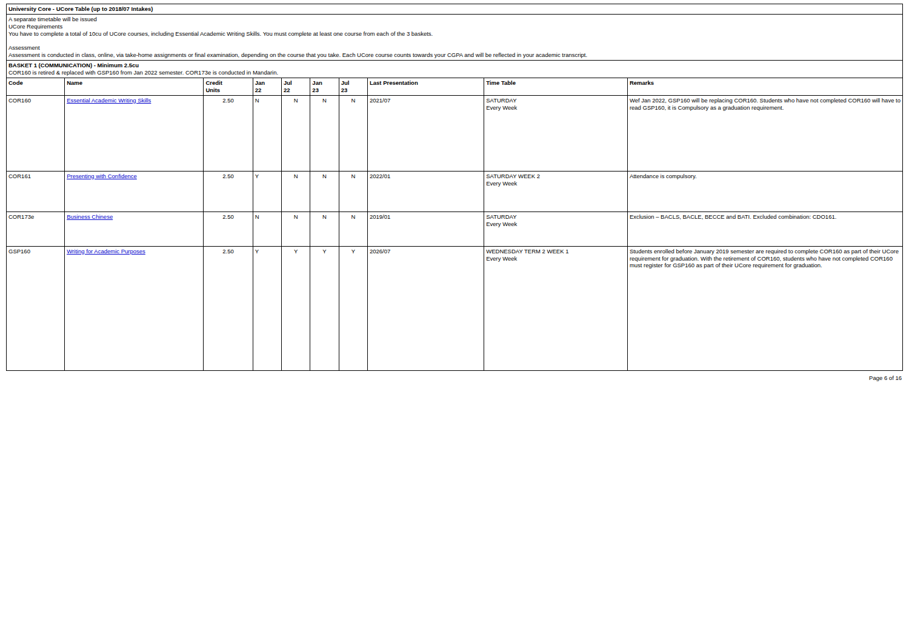| University Core - UCore Table (up to 2018/07 Intakes) |
| A separate timetable will be issued UCore Requirements You have to complete a total of 10cu of UCore courses, including Essential Academic Writing Skills. You must complete at least one course from each of the 3 baskets. Assessment Assessment is conducted in class, online, via take-home assignments or final examination, depending on the course that you take. Each UCore course counts towards your CGPA and will be reflected in your academic transcript. |
| BASKET 1 (COMMUNICATION) - Minimum 2.5cu COR160 is retired & replaced with GSP160 from Jan 2022 semester. COR173e is conducted in Mandarin. |
| Code | Name | Credit Units | Jan 22 | Jul 22 | Jan 23 | Jul 23 | Last Presentation | Time Table | Remarks |
| COR160 | Essential Academic Writing Skills | 2.50 | N | N | N | N | 2021/07 | SATURDAY Every Week | Wef Jan 2022, GSP160 will be replacing COR160. Students who have not completed COR160 will have to read GSP160, it is Compulsory as a graduation requirement. |
| COR161 | Presenting with Confidence | 2.50 | Y | N | N | N | 2022/01 | SATURDAY WEEK 2 Every Week | Attendance is compulsory. |
| COR173e | Business Chinese | 2.50 | N | N | N | N | 2019/01 | SATURDAY Every Week | Exclusion – BACLS, BACLE, BECCE and BATI. Excluded combination: CDO161. |
| GSP160 | Writing for Academic Purposes | 2.50 | Y | Y | Y | Y | 2026/07 | WEDNESDAY TERM 2 WEEK 1 Every Week | Students enrolled before January 2019 semester are required to complete COR160 as part of their UCore requirement for graduation. With the retirement of COR160, students who have not completed COR160 must register for GSP160 as part of their UCore requirement for graduation. |
Page 6 of 16